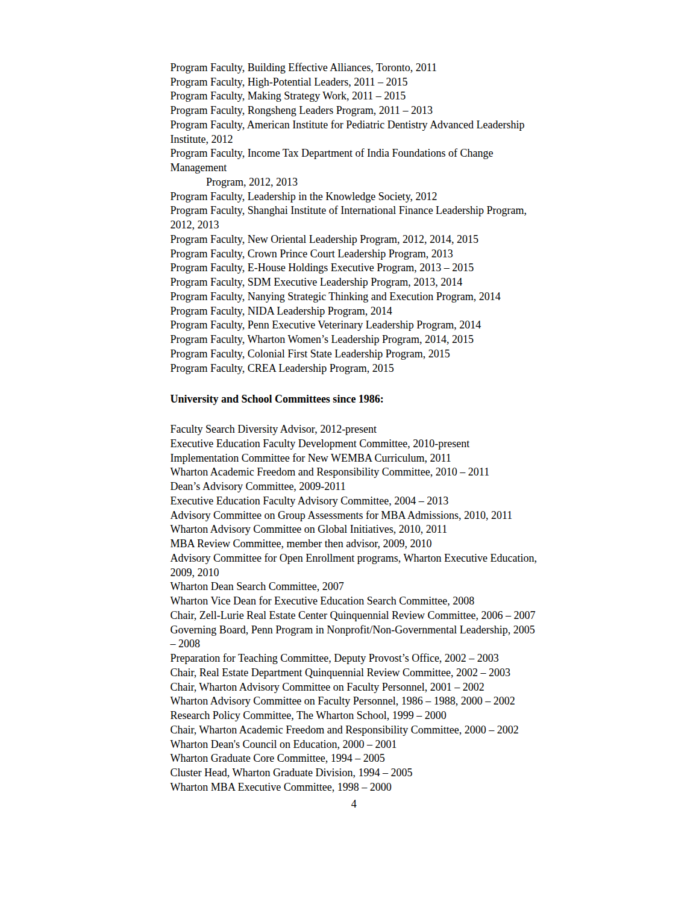Program Faculty, Building Effective Alliances, Toronto, 2011
Program Faculty, High-Potential Leaders, 2011 – 2015
Program Faculty, Making Strategy Work, 2011 – 2015
Program Faculty, Rongsheng Leaders Program, 2011 – 2013
Program Faculty, American Institute for Pediatric Dentistry Advanced Leadership Institute, 2012
Program Faculty, Income Tax Department of India Foundations of Change Management Program, 2012, 2013
Program Faculty, Leadership in the Knowledge Society, 2012
Program Faculty, Shanghai Institute of International Finance Leadership Program, 2012, 2013
Program Faculty, New Oriental Leadership Program, 2012, 2014, 2015
Program Faculty, Crown Prince Court Leadership Program, 2013
Program Faculty, E-House Holdings Executive Program, 2013 – 2015
Program Faculty, SDM Executive Leadership Program, 2013, 2014
Program Faculty, Nanying Strategic Thinking and Execution Program, 2014
Program Faculty, NIDA Leadership Program, 2014
Program Faculty, Penn Executive Veterinary Leadership Program, 2014
Program Faculty, Wharton Women’s Leadership Program, 2014, 2015
Program Faculty, Colonial First State Leadership Program, 2015
Program Faculty, CREA Leadership Program, 2015
University and School Committees since 1986:
Faculty Search Diversity Advisor, 2012-present
Executive Education Faculty Development Committee, 2010-present
Implementation Committee for New WEMBA Curriculum, 2011
Wharton Academic Freedom and Responsibility Committee, 2010 – 2011
Dean’s Advisory Committee, 2009-2011
Executive Education Faculty Advisory Committee, 2004 – 2013
Advisory Committee on Group Assessments for MBA Admissions, 2010, 2011
Wharton Advisory Committee on Global Initiatives, 2010, 2011
MBA Review Committee, member then advisor, 2009, 2010
Advisory Committee for Open Enrollment programs, Wharton Executive Education, 2009, 2010
Wharton Dean Search Committee, 2007
Wharton Vice Dean for Executive Education Search Committee, 2008
Chair, Zell-Lurie Real Estate Center Quinquennial Review Committee, 2006 – 2007
Governing Board, Penn Program in Nonprofit/Non-Governmental Leadership, 2005 – 2008
Preparation for Teaching Committee, Deputy Provost’s Office, 2002 – 2003
Chair, Real Estate Department Quinquennial Review Committee, 2002 – 2003
Chair, Wharton Advisory Committee on Faculty Personnel, 2001 – 2002
Wharton Advisory Committee on Faculty Personnel, 1986 – 1988, 2000 – 2002
Research Policy Committee, The Wharton School, 1999 – 2000
Chair, Wharton Academic Freedom and Responsibility Committee, 2000 – 2002
Wharton Dean's Council on Education, 2000 – 2001
Wharton Graduate Core Committee, 1994 – 2005
Cluster Head, Wharton Graduate Division, 1994 – 2005
Wharton MBA Executive Committee, 1998 – 2000
4